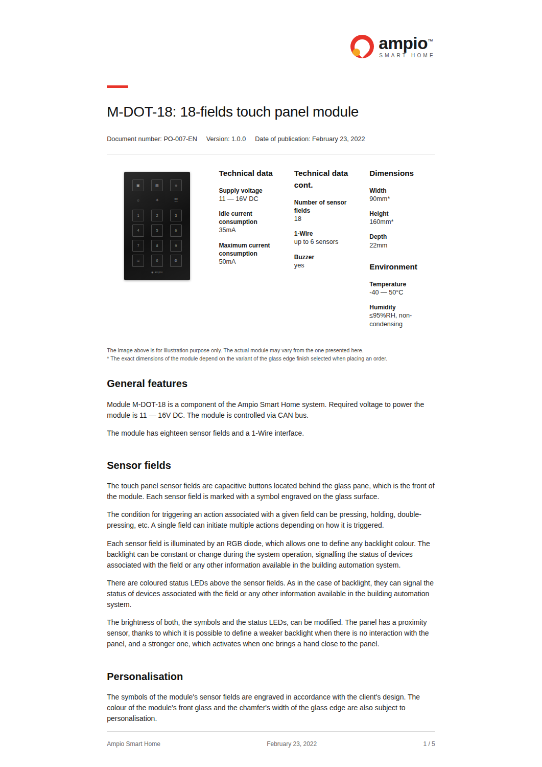ampio™
SMART HOME
M-DOT-18: 18-fields touch panel module
Document number: PO-007-EN Version: 1.0.0 Date of publication: February 23, 2022
▣
▤
⎈
☼
☀
☷
1
2
3
4
5
6
7
8
9
⚿
0
⚙
◉ ampio
Technical data
Supply voltage
11 — 16V DC
Idle current consumption
35mA
Maximum current consumption
50mA
Technical data cont.
Number of sensor fields
18
1-Wire
up to 6 sensors
Buzzer
yes
Dimensions
Width
90mm*
Height
160mm*
Depth
22mm
Environment
Temperature
-40 — 50°C
Humidity
≤95%RH, non-condensing
The image above is for illustration purpose only. The actual module may vary from the one presented here.
* The exact dimensions of the module depend on the variant of the glass edge finish selected when placing an order.
General features
Module M-DOT-18 is a component of the Ampio Smart Home system. Required voltage to power the module is 11 — 16V DC. The module is controlled via CAN bus.
The module has eighteen sensor fields and a 1-Wire interface.
Sensor fields
The touch panel sensor fields are capacitive buttons located behind the glass pane, which is the front of the module. Each sensor field is marked with a symbol engraved on the glass surface.
The condition for triggering an action associated with a given field can be pressing, holding, double-pressing, etc. A single field can initiate multiple actions depending on how it is triggered.
Each sensor field is illuminated by an RGB diode, which allows one to define any backlight colour. The backlight can be constant or change during the system operation, signalling the status of devices associated with the field or any other information available in the building automation system.
There are coloured status LEDs above the sensor fields. As in the case of backlight, they can signal the status of devices associated with the field or any other information available in the building automation system.
The brightness of both, the symbols and the status LEDs, can be modified. The panel has a proximity sensor, thanks to which it is possible to define a weaker backlight when there is no interaction with the panel, and a stronger one, which activates when one brings a hand close to the panel.
Personalisation
The symbols of the module's sensor fields are engraved in accordance with the client's design. The colour of the module's front glass and the chamfer's width of the glass edge are also subject to personalisation.
Ampio Smart Home February 23, 2022 1 / 5